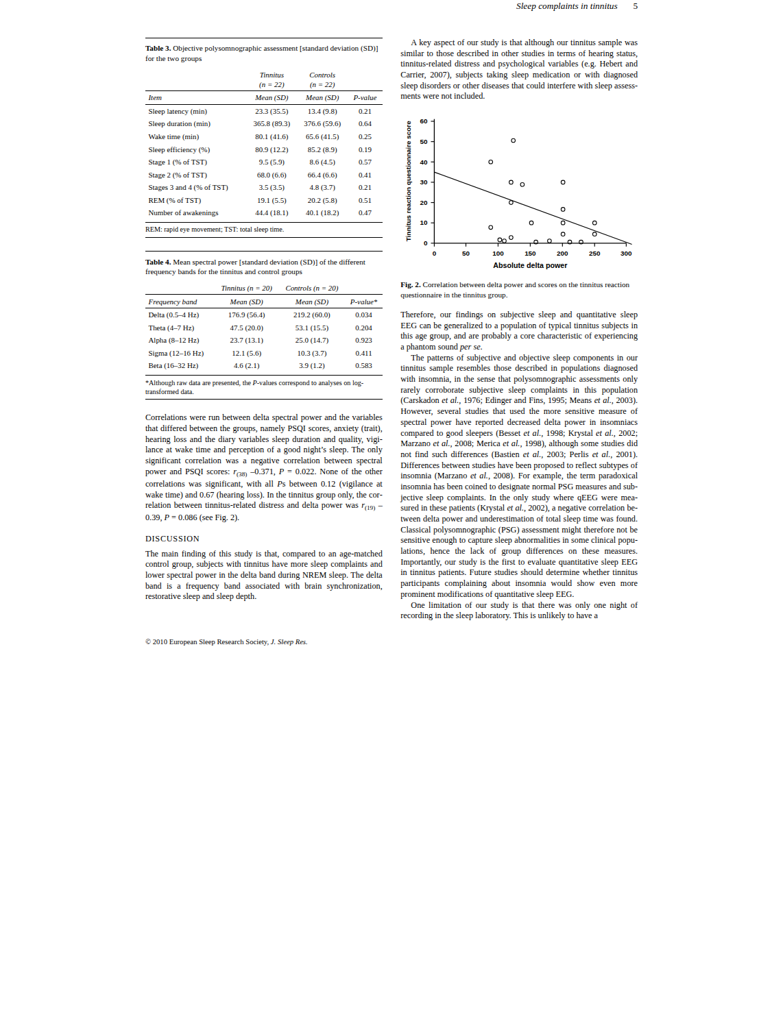Sleep complaints in tinnitus 5
Table 3. Objective polysomnographic assessment [standard deviation (SD)] for the two groups
| | Tinnitus (n = 22) | Controls (n = 22) | |
| --- | --- | --- | --- |
| Item | Mean (SD) | Mean (SD) | P-value |
| Sleep latency (min) | 23.3 (35.5) | 13.4 (9.8) | 0.21 |
| Sleep duration (min) | 365.8 (89.3) | 376.6 (59.6) | 0.64 |
| Wake time (min) | 80.1 (41.6) | 65.6 (41.5) | 0.25 |
| Sleep efficiency (%) | 80.9 (12.2) | 85.2 (8.9) | 0.19 |
| Stage 1 (% of TST) | 9.5 (5.9) | 8.6 (4.5) | 0.57 |
| Stage 2 (% of TST) | 68.0 (6.6) | 66.4 (6.6) | 0.41 |
| Stages 3 and 4 (% of TST) | 3.5 (3.5) | 4.8 (3.7) | 0.21 |
| REM (% of TST) | 19.1 (5.5) | 20.2 (5.8) | 0.51 |
| Number of awakenings | 44.4 (18.1) | 40.1 (18.2) | 0.47 |
REM: rapid eye movement; TST: total sleep time.
Table 4. Mean spectral power [standard deviation (SD)] of the different frequency bands for the tinnitus and control groups
| | Tinnitus (n = 20) | Controls (n = 20) | |
| --- | --- | --- | --- |
| Frequency band | Mean (SD) | Mean (SD) | P-value* |
| Delta (0.5–4 Hz) | 176.9 (56.4) | 219.2 (60.0) | 0.034 |
| Theta (4–7 Hz) | 47.5 (20.0) | 53.1 (15.5) | 0.204 |
| Alpha (8–12 Hz) | 23.7 (13.1) | 25.0 (14.7) | 0.923 |
| Sigma (12–16 Hz) | 12.1 (5.6) | 10.3 (3.7) | 0.411 |
| Beta (16–32 Hz) | 4.6 (2.1) | 3.9 (1.2) | 0.583 |
*Although raw data are presented, the P-values correspond to analyses on log-transformed data.
Correlations were run between delta spectral power and the variables that differed between the groups, namely PSQI scores, anxiety (trait), hearing loss and the diary variables sleep duration and quality, vigilance at wake time and perception of a good night’s sleep. The only significant correlation was a negative correlation between spectral power and PSQI scores: r(38) –0.371, P = 0.022. None of the other correlations was significant, with all Ps between 0.12 (vigilance at wake time) and 0.67 (hearing loss). In the tinnitus group only, the correlation between tinnitus-related distress and delta power was r(19) –0.39, P = 0.086 (see Fig. 2).
Discussion
The main finding of this study is that, compared to an age-matched control group, subjects with tinnitus have more sleep complaints and lower spectral power in the delta band during NREM sleep. The delta band is a frequency band associated with brain synchronization, restorative sleep and sleep depth.
A key aspect of our study is that although our tinnitus sample was similar to those described in other studies in terms of hearing status, tinnitus-related distress and psychological variables (e.g. Hebert and Carrier, 2007), subjects taking sleep medication or with diagnosed sleep disorders or other diseases that could interfere with sleep assessments were not included.
0 10 20 30 40 50 60 0 50 100 150 200 250 300 Absolute delta power Tinnitus reaction questionnaire score
Fig. 2. Correlation between delta power and scores on the tinnitus reaction questionnaire in the tinnitus group.
Therefore, our findings on subjective sleep and quantitative sleep EEG can be generalized to a population of typical tinnitus subjects in this age group, and are probably a core characteristic of experiencing a phantom sound per se.
The patterns of subjective and objective sleep components in our tinnitus sample resembles those described in populations diagnosed with insomnia, in the sense that polysomnographic assessments only rarely corroborate subjective sleep complaints in this population (Carskadon et al., 1976; Edinger and Fins, 1995; Means et al., 2003). However, several studies that used the more sensitive measure of spectral power have reported decreased delta power in insomniacs compared to good sleepers (Besset et al., 1998; Krystal et al., 2002; Marzano et al., 2008; Merica et al., 1998), although some studies did not find such differences (Bastien et al., 2003; Perlis et al., 2001). Differences between studies have been proposed to reflect subtypes of insomnia (Marzano et al., 2008). For example, the term paradoxical insomnia has been coined to designate normal PSG measures and subjective sleep complaints. In the only study where qEEG were measured in these patients (Krystal et al., 2002), a negative correlation between delta power and underestimation of total sleep time was found. Classical polysomnographic (PSG) assessment might therefore not be sensitive enough to capture sleep abnormalities in some clinical populations, hence the lack of group differences on these measures. Importantly, our study is the first to evaluate quantitative sleep EEG in tinnitus patients. Future studies should determine whether tinnitus participants complaining about insomnia would show even more prominent modifications of quantitative sleep EEG.
One limitation of our study is that there was only one night of recording in the sleep laboratory. This is unlikely to have a
© 2010 European Sleep Research Society, J. Sleep Res.